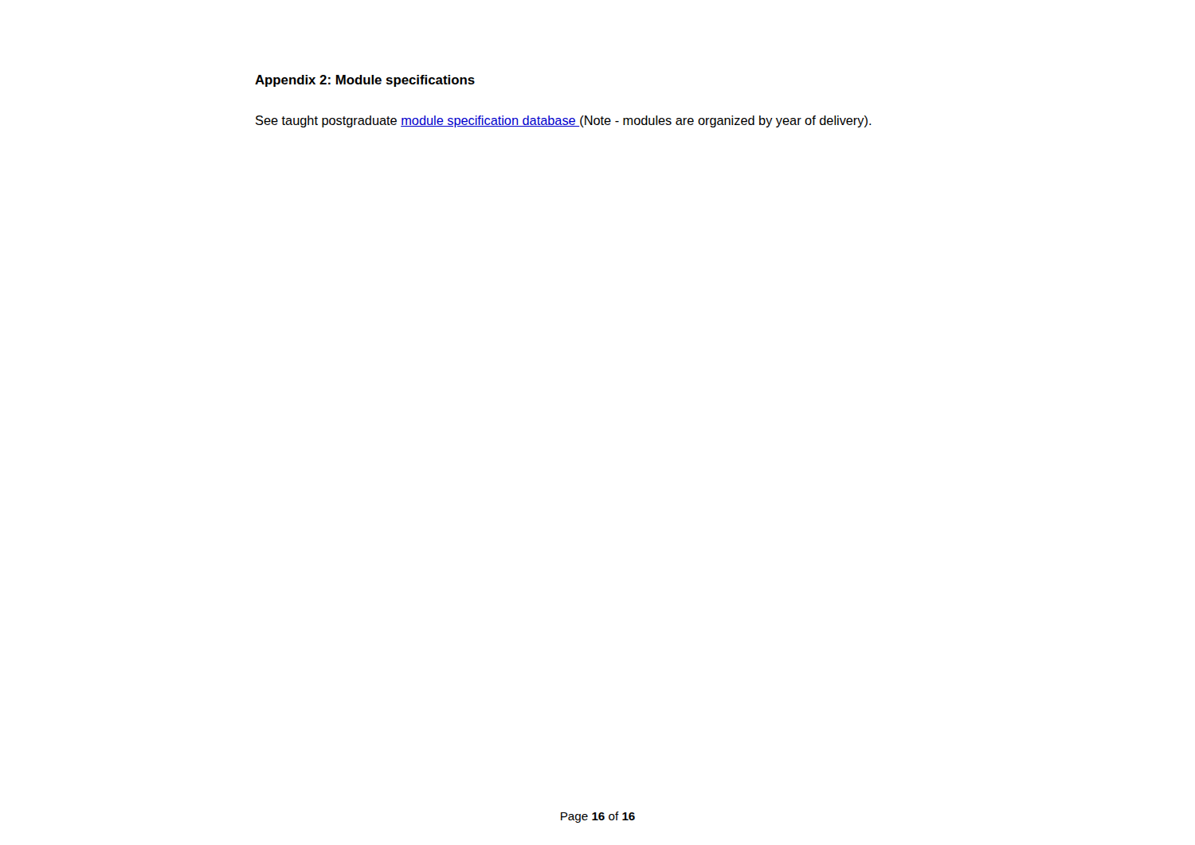Appendix 2: Module specifications
See taught postgraduate module specification database (Note - modules are organized by year of delivery).
Page 16 of 16